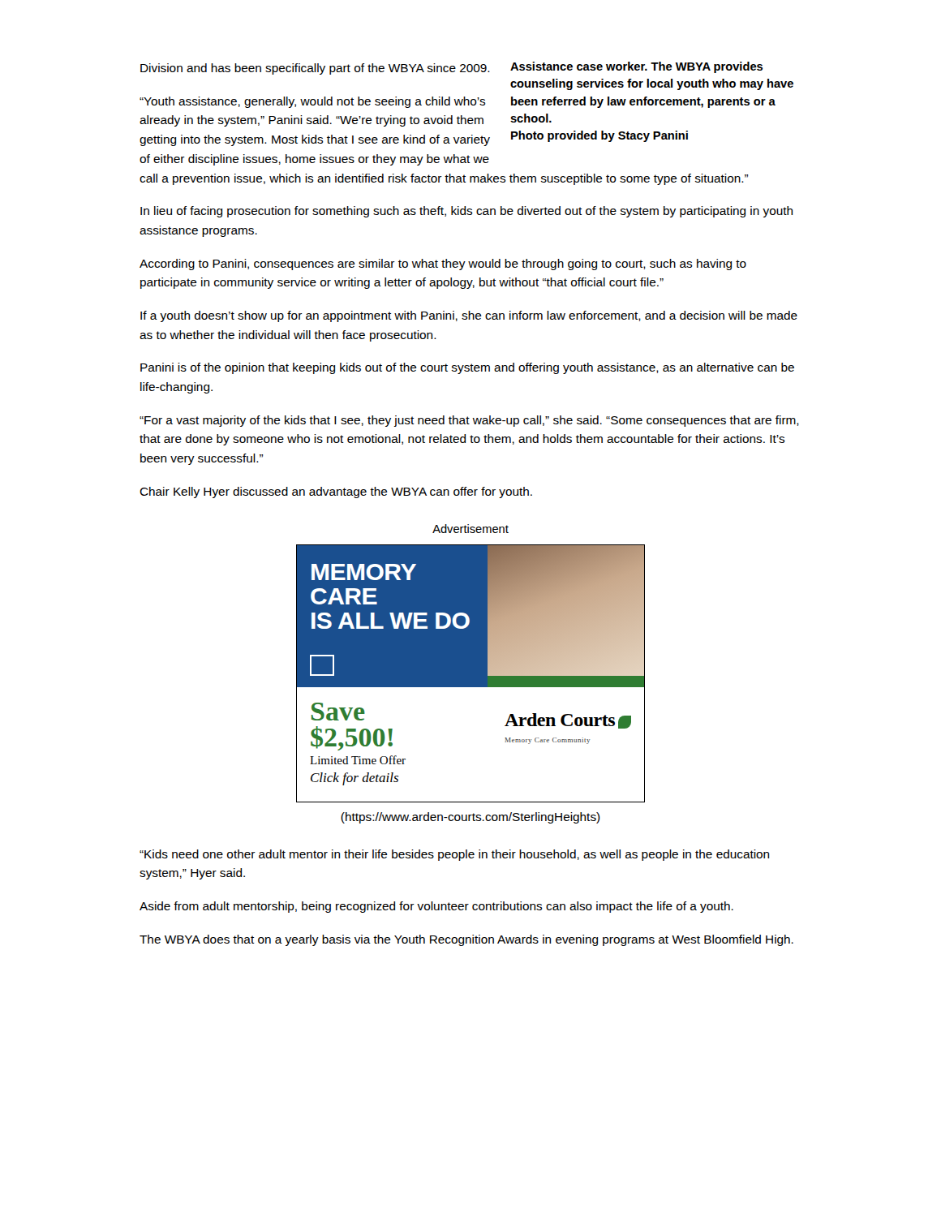Assistance case worker. The WBYA provides counseling services for local youth who may have been referred by law enforcement, parents or a school.
Photo provided by Stacy Panini
Division and has been specifically part of the WBYA since 2009.
“Youth assistance, generally, would not be seeing a child who’s already in the system,” Panini said. “We’re trying to avoid them getting into the system. Most kids that I see are kind of a variety of either discipline issues, home issues or they may be what we call a prevention issue, which is an identified risk factor that makes them susceptible to some type of situation.”
In lieu of facing prosecution for something such as theft, kids can be diverted out of the system by participating in youth assistance programs.
According to Panini, consequences are similar to what they would be through going to court, such as having to participate in community service or writing a letter of apology, but without “that official court file.”
If a youth doesn’t show up for an appointment with Panini, she can inform law enforcement, and a decision will be made as to whether the individual will then face prosecution.
Panini is of the opinion that keeping kids out of the court system and offering youth assistance, as an alternative can be life-changing.
“For a vast majority of the kids that I see, they just need that wake-up call,” she said. “Some consequences that are firm, that are done by someone who is not emotional, not related to them, and holds them accountable for their actions. It’s been very successful.”
Chair Kelly Hyer discussed an advantage the WBYA can offer for youth.
Advertisement
MEMORY
CARE
IS ALL WE DO
Save
$2,500!Limited Time Offer
Click for details
Arden Courts
Memory Care Community
(https://www.arden-courts.com/SterlingHeights)
“Kids need one other adult mentor in their life besides people in their household, as well as people in the education system,” Hyer said.
Aside from adult mentorship, being recognized for volunteer contributions can also impact the life of a youth.
The WBYA does that on a yearly basis via the Youth Recognition Awards in evening programs at West Bloomfield High.